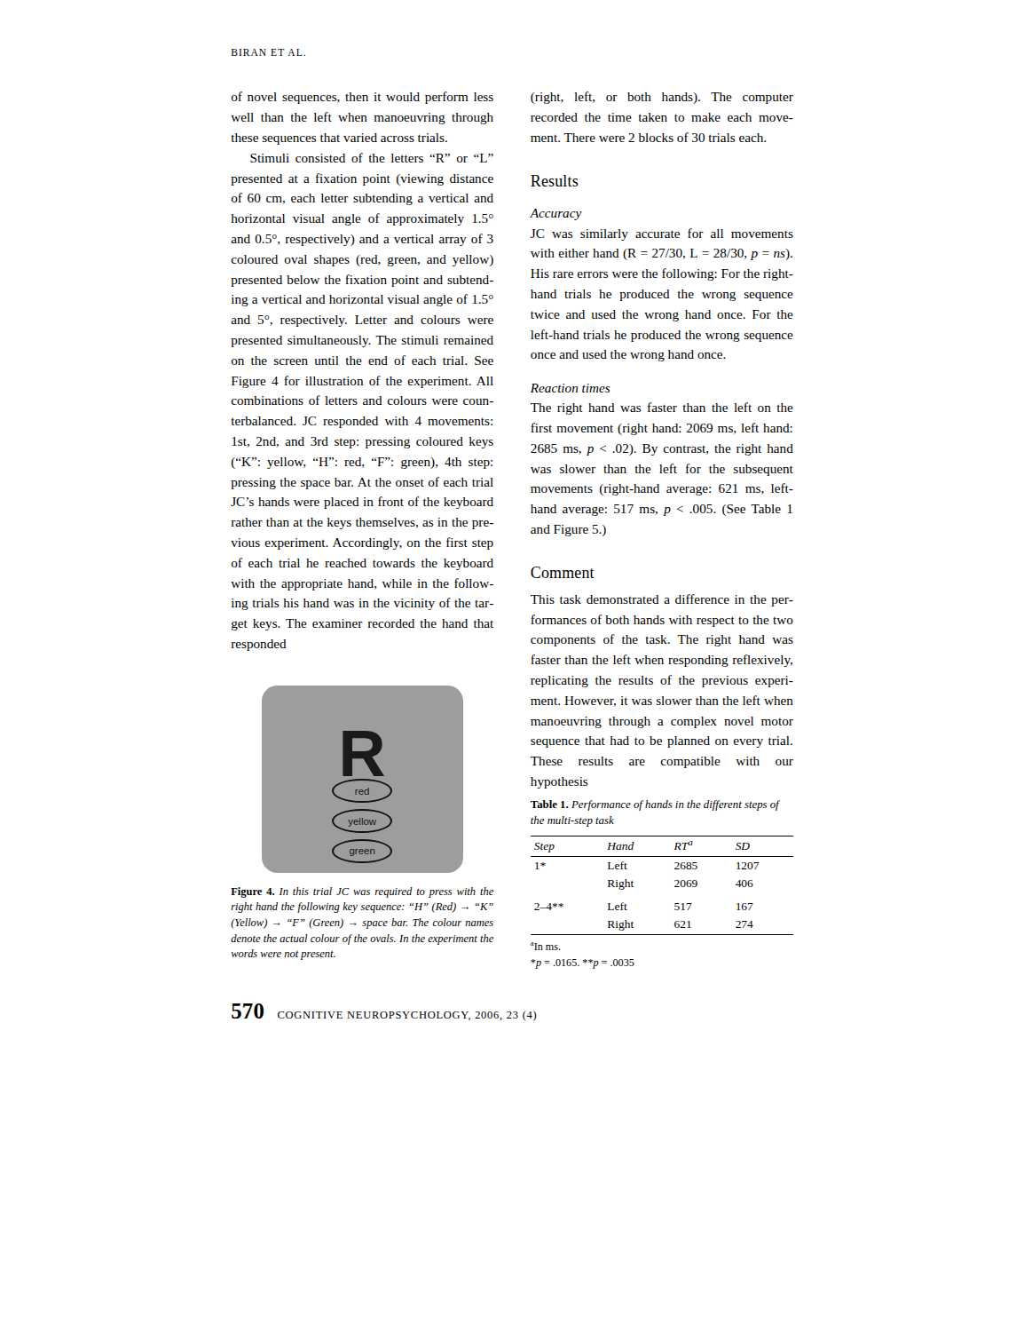Biran et al.
of novel sequences, then it would perform less well than the left when manoeuvring through these sequences that varied across trials.
Stimuli consisted of the letters “R” or “L” presented at a fixation point (viewing distance of 60 cm, each letter subtending a vertical and horizontal visual angle of approximately 1.5° and 0.5°, respectively) and a vertical array of 3 coloured oval shapes (red, green, and yellow) presented below the fixation point and subtending a vertical and horizontal visual angle of 1.5° and 5°, respectively. Letter and colours were presented simultaneously. The stimuli remained on the screen until the end of each trial. See Figure 4 for illustration of the experiment. All combinations of letters and colours were counterbalanced. JC responded with 4 movements: 1st, 2nd, and 3rd step: pressing coloured keys (“K”: yellow, “H”: red, “F”: green), 4th step: pressing the space bar. At the onset of each trial JC’s hands were placed in front of the keyboard rather than at the keys themselves, as in the previous experiment. Accordingly, on the first step of each trial he reached towards the keyboard with the appropriate hand, while in the following trials his hand was in the vicinity of the target keys. The examiner recorded the hand that responded
R
red
yellow
green
Figure 4. In this trial JC was required to press with the right hand the following key sequence: “H” (Red) → “K” (Yellow) → “F” (Green) → space bar. The colour names denote the actual colour of the ovals. In the experiment the words were not present.
(right, left, or both hands). The computer recorded the time taken to make each movement. There were 2 blocks of 30 trials each.
Results
Accuracy
JC was similarly accurate for all movements with either hand (R = 27/30, L = 28/30, p = ns). His rare errors were the following: For the right-hand trials he produced the wrong sequence twice and used the wrong hand once. For the left-hand trials he produced the wrong sequence once and used the wrong hand once.
Reaction times
The right hand was faster than the left on the first movement (right hand: 2069 ms, left hand: 2685 ms, p < .02). By contrast, the right hand was slower than the left for the subsequent movements (right-hand average: 621 ms, left-hand average: 517 ms, p < .005. (See Table 1 and Figure 5.)
Comment
This task demonstrated a difference in the performances of both hands with respect to the two components of the task. The right hand was faster than the left when responding reflexively, replicating the results of the previous experiment. However, it was slower than the left when manoeuvring through a complex novel motor sequence that had to be planned on every trial. These results are compatible with our hypothesis
Table 1. Performance of hands in the different steps of the multi-step task
| Step | Hand | RT a | SD |
| --- | --- | --- | --- |
| 1* | Left | 2685 | 1207 |
| | Right | 2069 | 406 |
| 2–4** | Left | 517 | 167 |
| | Right | 621 | 274 |
aIn ms.
*p = .0165. **p = .0035
570 Cognitive Neuropsychology, 2006, 23 (4)